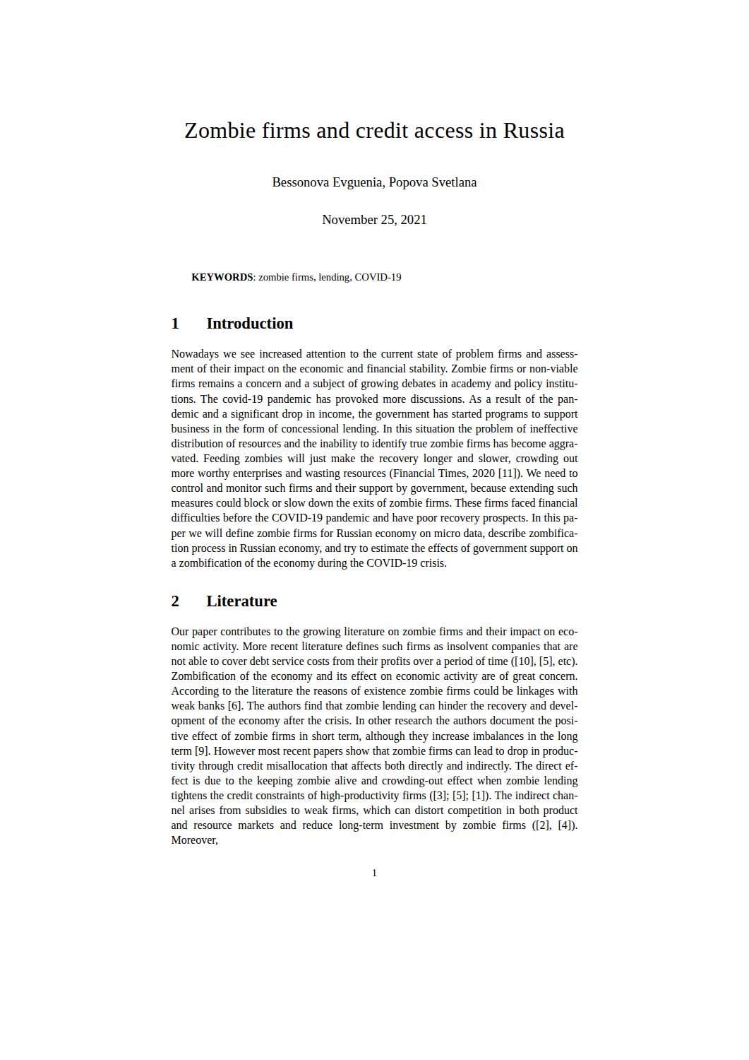Zombie firms and credit access in Russia
Bessonova Evguenia, Popova Svetlana
November 25, 2021
KEYWORDS: zombie firms, lending, COVID-19
1 Introduction
Nowadays we see increased attention to the current state of problem firms and assessment of their impact on the economic and financial stability. Zombie firms or non-viable firms remains a concern and a subject of growing debates in academy and policy institutions. The covid-19 pandemic has provoked more discussions. As a result of the pandemic and a significant drop in income, the government has started programs to support business in the form of concessional lending. In this situation the problem of ineffective distribution of resources and the inability to identify true zombie firms has become aggravated. Feeding zombies will just make the recovery longer and slower, crowding out more worthy enterprises and wasting resources (Financial Times, 2020 [11]). We need to control and monitor such firms and their support by government, because extending such measures could block or slow down the exits of zombie firms. These firms faced financial difficulties before the COVID-19 pandemic and have poor recovery prospects. In this paper we will define zombie firms for Russian economy on micro data, describe zombification process in Russian economy, and try to estimate the effects of government support on a zombification of the economy during the COVID-19 crisis.
2 Literature
Our paper contributes to the growing literature on zombie firms and their impact on economic activity. More recent literature defines such firms as insolvent companies that are not able to cover debt service costs from their profits over a period of time ([10], [5], etc). Zombification of the economy and its effect on economic activity are of great concern. According to the literature the reasons of existence zombie firms could be linkages with weak banks [6]. The authors find that zombie lending can hinder the recovery and development of the economy after the crisis. In other research the authors document the positive effect of zombie firms in short term, although they increase imbalances in the long term [9]. However most recent papers show that zombie firms can lead to drop in productivity through credit misallocation that affects both directly and indirectly. The direct effect is due to the keeping zombie alive and crowding-out effect when zombie lending tightens the credit constraints of high-productivity firms ([3]; [5]; [1]). The indirect channel arises from subsidies to weak firms, which can distort competition in both product and resource markets and reduce long-term investment by zombie firms ([2], [4]). Moreover,
1